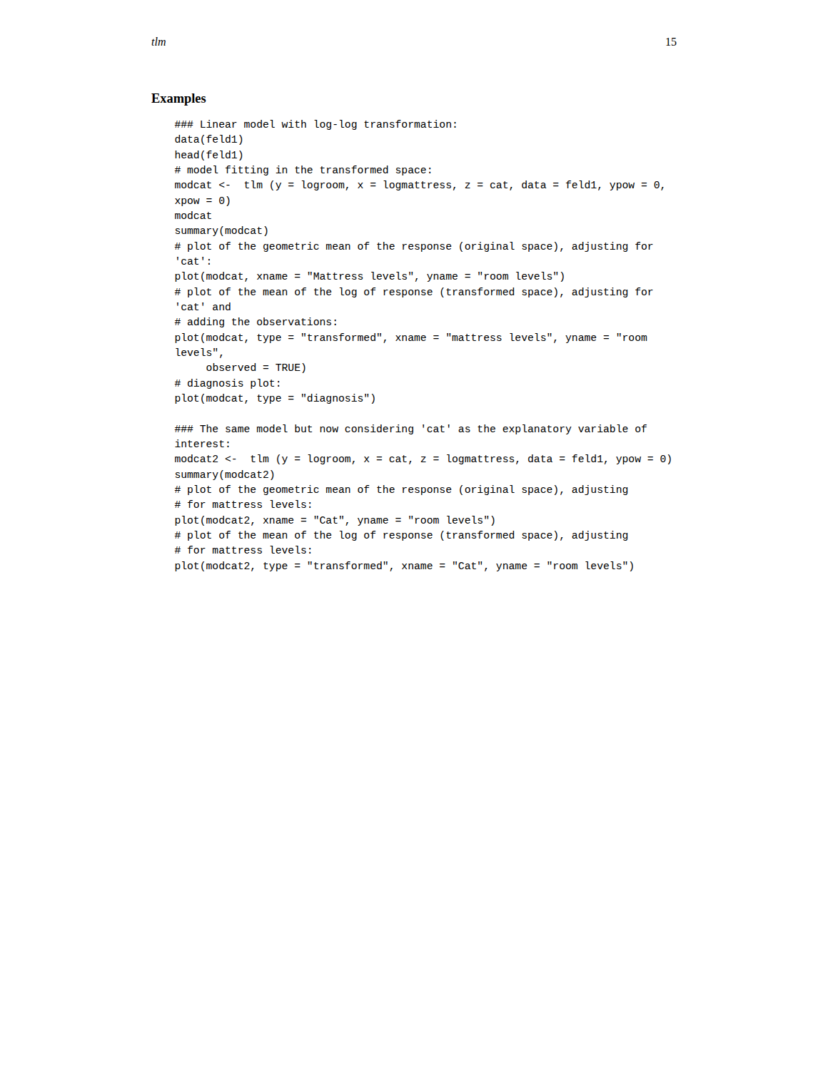tlm 15
Examples
### Linear model with log-log transformation:
data(feld1)
head(feld1)
# model fitting in the transformed space:
modcat <-  tlm (y = logroom, x = logmattress, z = cat, data = feld1, ypow = 0, xpow = 0)
modcat
summary(modcat)
# plot of the geometric mean of the response (original space), adjusting for 'cat':
plot(modcat, xname = "Mattress levels", yname = "room levels")
# plot of the mean of the log of response (transformed space), adjusting for 'cat' and
# adding the observations:
plot(modcat, type = "transformed", xname = "mattress levels", yname = "room levels",
     observed = TRUE)
# diagnosis plot:
plot(modcat, type = "diagnosis")

### The same model but now considering 'cat' as the explanatory variable of interest:
modcat2 <-  tlm (y = logroom, x = cat, z = logmattress, data = feld1, ypow = 0)
summary(modcat2)
# plot of the geometric mean of the response (original space), adjusting
# for mattress levels:
plot(modcat2, xname = "Cat", yname = "room levels")
# plot of the mean of the log of response (transformed space), adjusting
# for mattress levels:
plot(modcat2, type = "transformed", xname = "Cat", yname = "room levels")